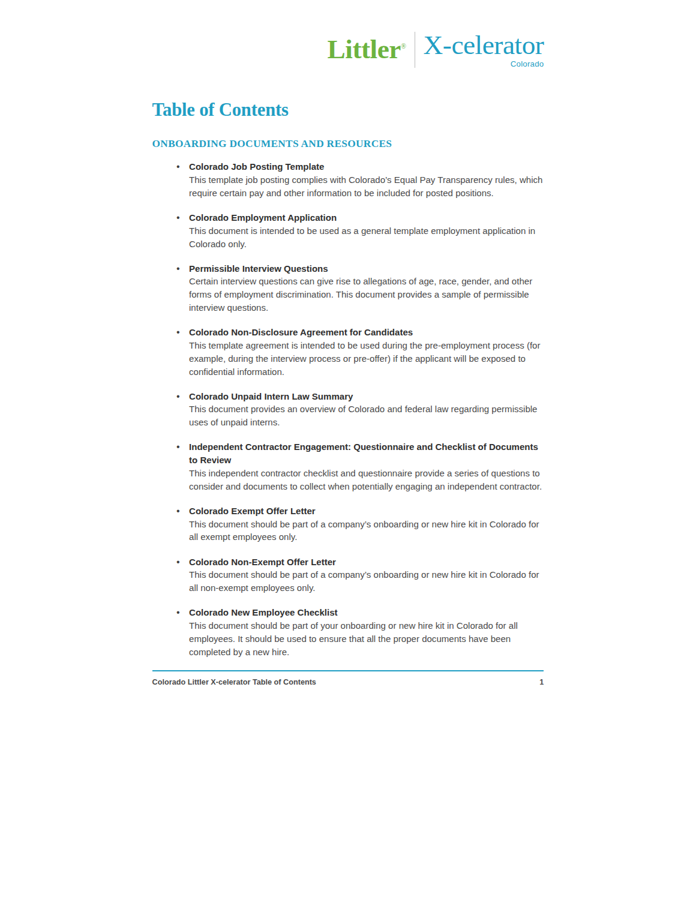Littler® X-celerator Colorado
Table of Contents
ONBOARDING DOCUMENTS AND RESOURCES
Colorado Job Posting Template This template job posting complies with Colorado’s Equal Pay Transparency rules, which require certain pay and other information to be included for posted positions.
Colorado Employment Application This document is intended to be used as a general template employment application in Colorado only.
Permissible Interview Questions Certain interview questions can give rise to allegations of age, race, gender, and other forms of employment discrimination. This document provides a sample of permissible interview questions.
Colorado Non-Disclosure Agreement for Candidates This template agreement is intended to be used during the pre-employment process (for example, during the interview process or pre-offer) if the applicant will be exposed to confidential information.
Colorado Unpaid Intern Law Summary This document provides an overview of Colorado and federal law regarding permissible uses of unpaid interns.
Independent Contractor Engagement: Questionnaire and Checklist of Documents to Review This independent contractor checklist and questionnaire provide a series of questions to consider and documents to collect when potentially engaging an independent contractor.
Colorado Exempt Offer Letter This document should be part of a company’s onboarding or new hire kit in Colorado for all exempt employees only.
Colorado Non-Exempt Offer Letter This document should be part of a company’s onboarding or new hire kit in Colorado for all non-exempt employees only.
Colorado New Employee Checklist This document should be part of your onboarding or new hire kit in Colorado for all employees. It should be used to ensure that all the proper documents have been completed by a new hire.
Colorado Littler X-celerator Table of Contents 1